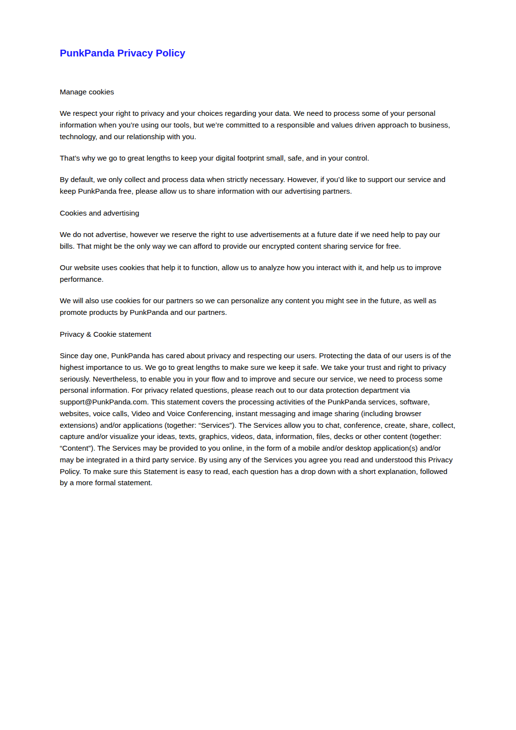PunkPanda Privacy Policy
Manage cookies
We respect your right to privacy and your choices regarding your data. We need to process some of your personal information when you’re using our tools, but we’re committed to a responsible and values driven approach to business, technology, and our relationship with you.
That’s why we go to great lengths to keep your digital footprint small, safe, and in your control.
By default, we only collect and process data when strictly necessary. However, if you’d like to support our service and keep PunkPanda free, please allow us to share information with our advertising partners.
Cookies and advertising
We do not advertise, however we reserve the right to use advertisements at a future date if we need help to pay our bills. That might be the only way we can afford to provide our encrypted content sharing service for free.
Our website uses cookies that help it to function, allow us to analyze how you interact with it, and help us to improve performance.
We will also use cookies for our partners so we can personalize any content you might see in the future, as well as promote products by PunkPanda and our partners.
Privacy & Cookie statement
Since day one, PunkPanda has cared about privacy and respecting our users. Protecting the data of our users is of the highest importance to us. We go to great lengths to make sure we keep it safe. We take your trust and right to privacy seriously. Nevertheless, to enable you in your flow and to improve and secure our service, we need to process some personal information. For privacy related questions, please reach out to our data protection department via support@PunkPanda.com. This statement covers the processing activities of the PunkPanda services, software, websites, voice calls, Video and Voice Conferencing, instant messaging and image sharing (including browser extensions) and/or applications (together: “Services”). The Services allow you to chat, conference, create, share, collect, capture and/or visualize your ideas, texts, graphics, videos, data, information, files, decks or other content (together: “Content”). The Services may be provided to you online, in the form of a mobile and/or desktop application(s) and/or may be integrated in a third party service. By using any of the Services you agree you read and understood this Privacy Policy. To make sure this Statement is easy to read, each question has a drop down with a short explanation, followed by a more formal statement.